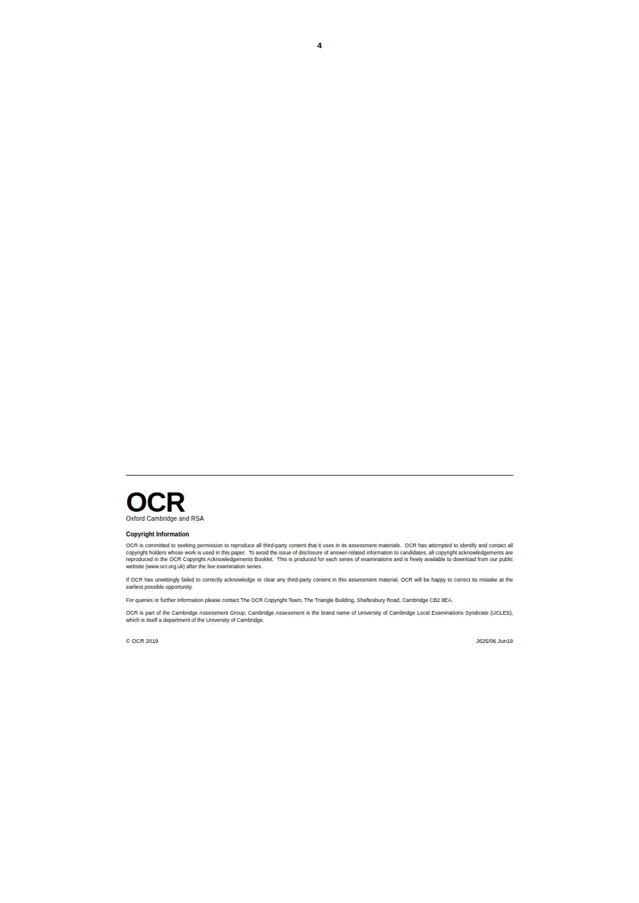4
OCR
Oxford Cambridge and RSA
Copyright Information
OCR is committed to seeking permission to reproduce all third-party content that it uses in its assessment materials. OCR has attempted to identify and contact all copyright holders whose work is used in this paper. To avoid the issue of disclosure of answer-related information to candidates, all copyright acknowledgements are reproduced in the OCR Copyright Acknowledgements Booklet. This is produced for each series of examinations and is freely available to download from our public website (www.ocr.org.uk) after the live examination series.
If OCR has unwittingly failed to correctly acknowledge or clear any third-party content in this assessment material, OCR will be happy to correct its mistake at the earliest possible opportunity.
For queries or further information please contact The OCR Copyright Team, The Triangle Building, Shaftesbury Road, Cambridge CB2 8EA.
OCR is part of the Cambridge Assessment Group; Cambridge Assessment is the brand name of University of Cambridge Local Examinations Syndicate (UCLES), which is itself a department of the University of Cambridge.
© OCR 2019 J625/06 Jun19